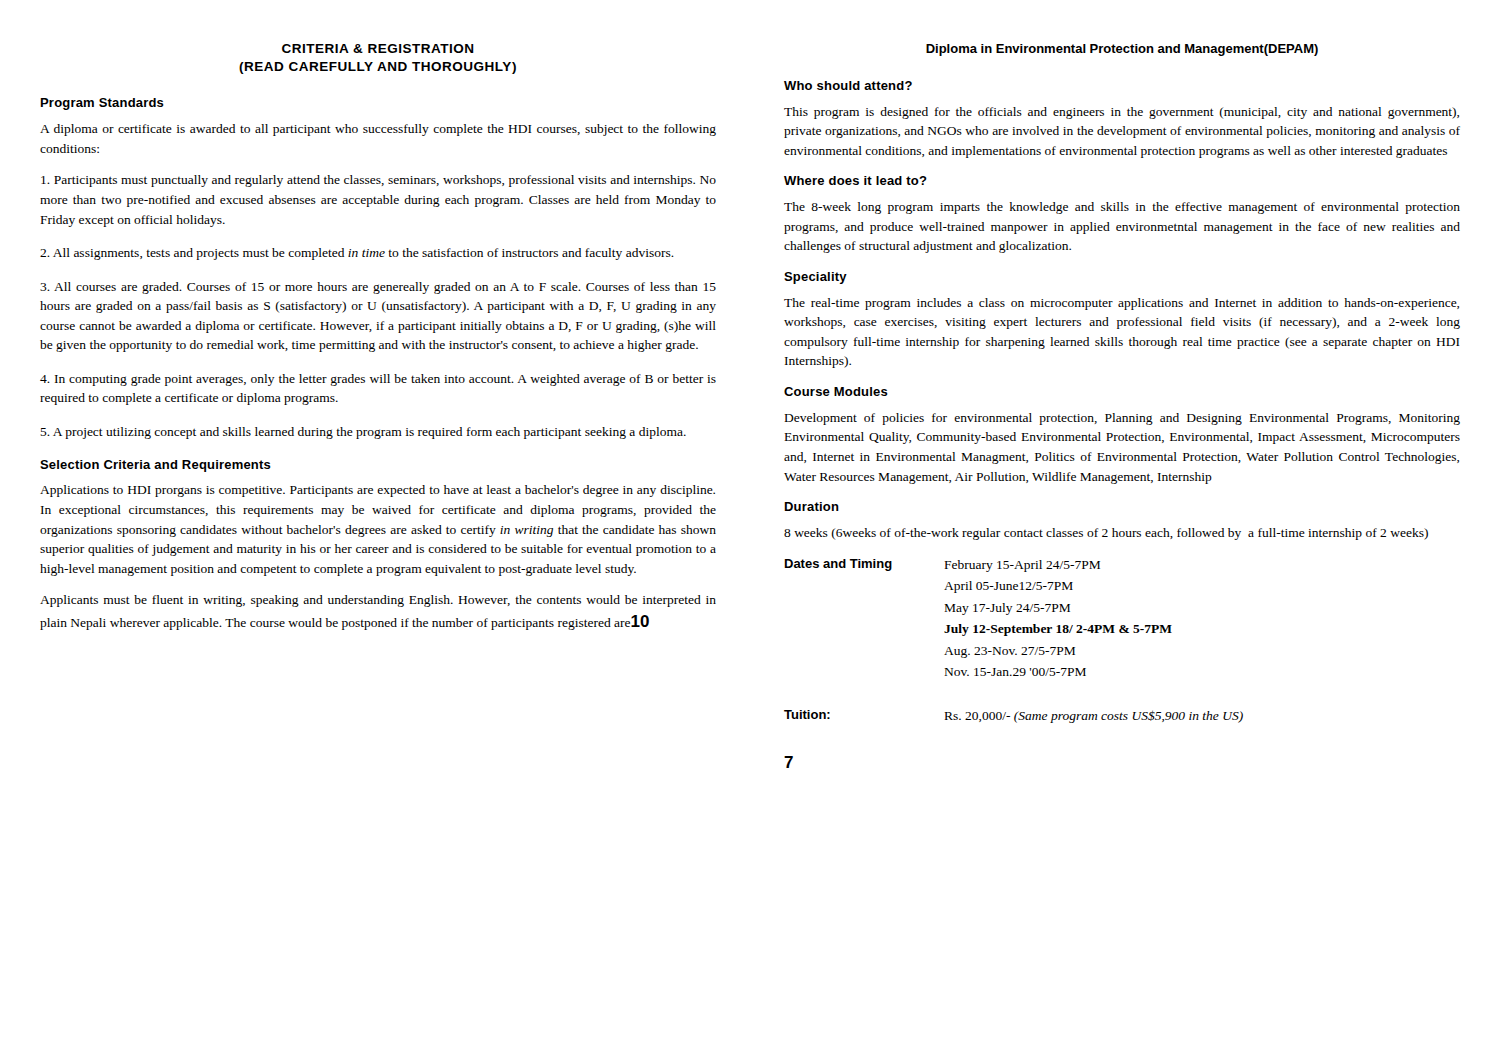CRITERIA & REGISTRATION
(READ CAREFULLY AND THOROUGHLY)
Program Standards
A diploma or certificate is awarded to all participant who successfully complete the HDI courses, subject to the following conditions:
1. Participants must punctually and regularly attend the classes, seminars, workshops, professional visits and internships. No more than two pre-notified and excused absenses are acceptable during each program. Classes are held from Monday to Friday except on official holidays.
2. All assignments, tests and projects must be completed in time to the satisfaction of instructors and faculty advisors.
3. All courses are graded. Courses of 15 or more hours are genereally graded on an A to F scale. Courses of less than 15 hours are graded on a pass/fail basis as S (satisfactory) or U (unsatisfactory). A participant with a D, F, U grading in any course cannot be awarded a diploma or certificate. However, if a participant initially obtains a D, F or U grading, (s)he will be given the opportunity to do remedial work, time permitting and with the instructor's consent, to achieve a higher grade.
4. In computing grade point averages, only the letter grades will be taken into account. A weighted average of B or better is required to complete a certificate or diploma programs.
5. A project utilizing concept and skills learned during the program is required form each participant seeking a diploma.
Selection Criteria and Requirements
Applications to HDI prorgans is competitive. Participants are expected to have at least a bachelor's degree in any discipline. In exceptional circumstances, this requirements may be waived for certificate and diploma programs, provided the organizations sponsoring candidates without bachelor's degrees are asked to certify in writing that the candidate has shown superior qualities of judgement and maturity in his or her career and is considered to be suitable for eventual promotion to a high-level management position and competent to complete a program equivalent to post-graduate level study.
Applicants must be fluent in writing, speaking and understanding English. However, the contents would be interpreted in plain Nepali wherever applicable. The course would be postponed if the number of participants registered are10
Diploma in Environmental Protection and Management(DEPAM)
Who should attend?
This program is designed for the officials and engineers in the government (municipal, city and national government), private organizations, and NGOs who are involved in the development of environmental policies, monitoring and analysis of environmental conditions, and implementations of environmental protection programs as well as other interested graduates
Where does it lead to?
The 8-week long program imparts the knowledge and skills in the effective management of environmental protection programs, and produce well-trained manpower in applied environmetntal management in the face of new realities and challenges of structural adjustment and glocalization.
Speciality
The real-time program includes a class on microcomputer applications and Internet in addition to hands-on-experience, workshops, case exercises, visiting expert lecturers and professional field visits (if necessary), and a 2-week long compulsory full-time internship for sharpening learned skills thorough real time practice (see a separate chapter on HDI Internships).
Course Modules
Development of policies for environmental protection, Planning and Designing Environmental Programs, Monitoring Environmental Quality, Community-based Environmental Protection, Environmental, Impact Assessment, Microcomputers and, Internet in Environmental Managment, Politics of Environmental Protection, Water Pollution Control Technologies, Water Resources Management, Air Pollution, Wildlife Management, Internship
Duration
8 weeks (6weeks of of-the-work regular contact classes of 2 hours each, followed by a full-time internship of 2 weeks)
Dates and Timing
February 15-April 24/5-7PM
April 05-June12/5-7PM
May 17-July 24/5-7PM
July 12-September 18/ 2-4PM & 5-7PM
Aug. 23-Nov. 27/5-7PM
Nov. 15-Jan.29 '00/5-7PM
Tuition:
Rs. 20,000/- (Same program costs US$5,900 in the US)
7